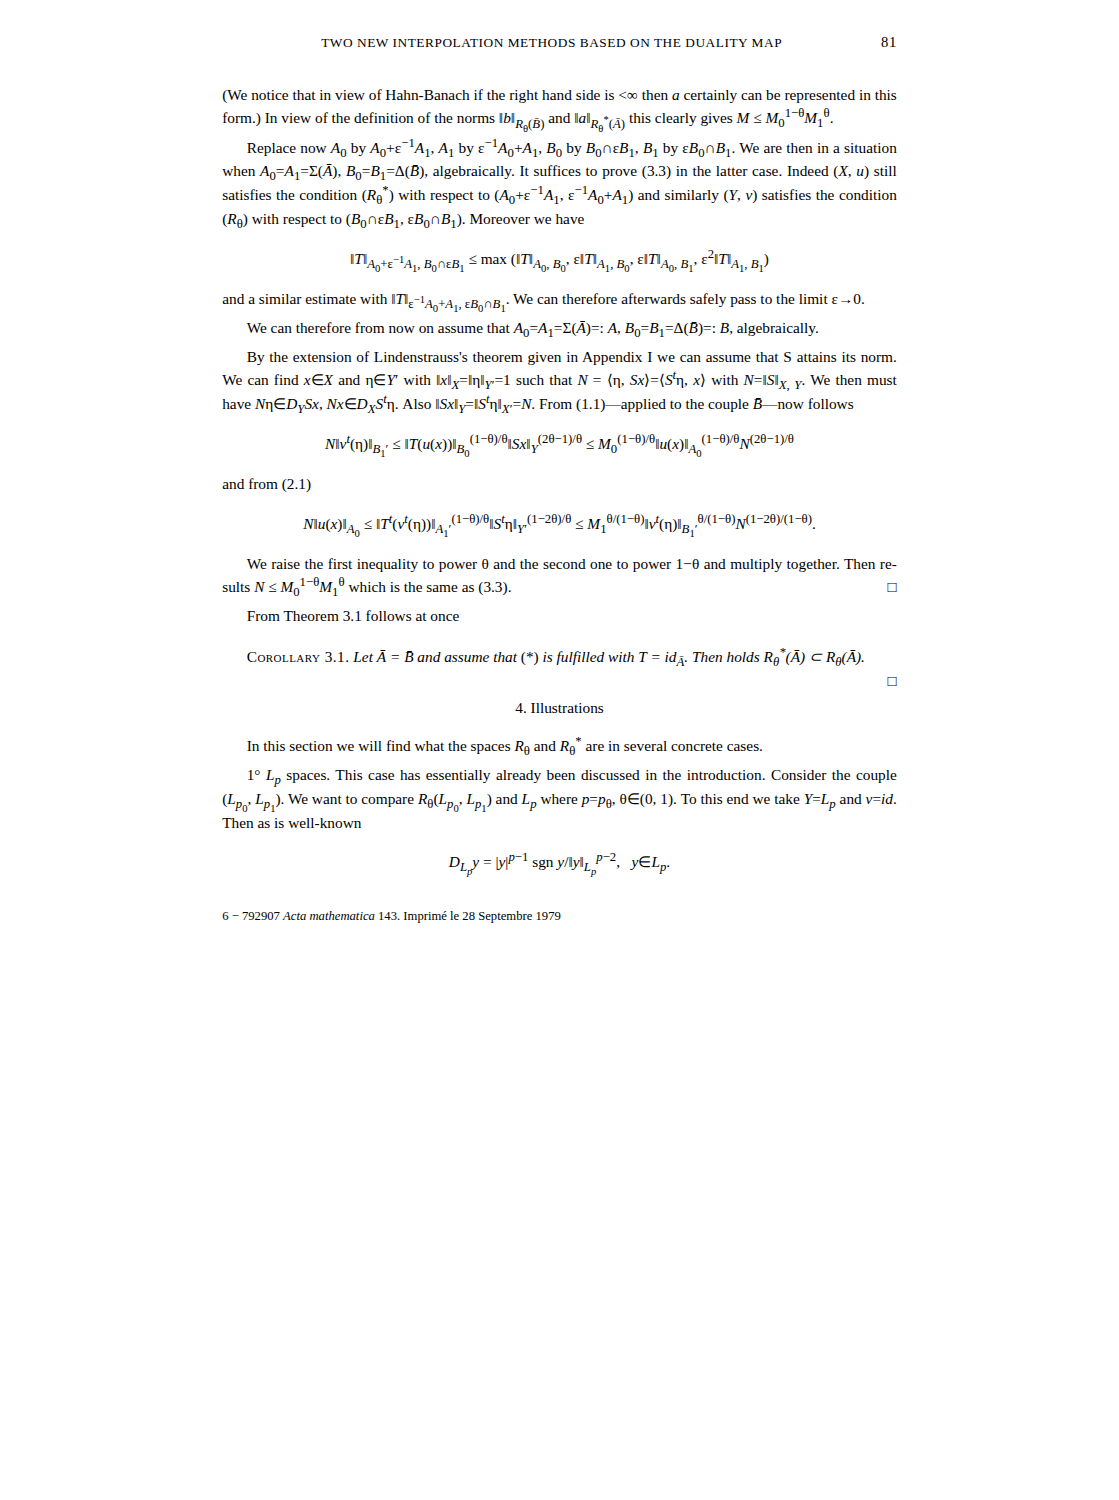TWO NEW INTERPOLATION METHODS BASED ON THE DUALITY MAP 81
(We notice that in view of Hahn-Banach if the right hand side is <∞ then a certainly can be represented in this form.) In view of the definition of the norms ‖b‖Rθ(B̄) and ‖a‖Rθ*(Ā) this clearly gives M ≤ M01−θM1θ.
Replace now A0 by A0+ε−1A1, A1 by ε−1A0+A1, B0 by B0∩εB1, B1 by εB0∩B1. We are then in a situation when A0=A1=Σ(Ā), B0=B1=Δ(B̄), algebraically. It suffices to prove (3.3) in the latter case. Indeed (X, u) still satisfies the condition (Rθ*) with respect to (A0+ε−1A1, ε−1A0+A1) and similarly (Y, v) satisfies the condition (Rθ) with respect to (B0∩εB1, εB0∩B1). Moreover we have
‖T‖A0+ε−1A1, B0∩εB1 ≤ max (‖T‖A0, B0, ε‖T‖A1, B0, ε‖T‖A0, B1, ε2‖T‖A1, B1)
and a similar estimate with ‖T‖ε−1A0+A1, εB0∩B1. We can therefore afterwards safely pass to the limit ε→0.
We can therefore from now on assume that A0=A1=Σ(Ā)=: A, B0=B1=Δ(B̄)=: B, algebraically.
By the extension of Lindenstrauss's theorem given in Appendix I we can assume that S attains its norm. We can find x∈X and η∈Y′ with ‖x‖X=‖η‖Y′=1 such that N = ⟨η, Sx⟩=⟨Stη, x⟩ with N=‖S‖X, Y. We then must have Nη∈DYSx, Nx∈DXStη. Also ‖Sx‖Y=‖Stη‖X′=N. From (1.1)—applied to the couple B̄—now follows
N‖vt(η)‖B1′ ≤ ‖T(u(x))‖B0(1−θ)/θ‖Sx‖Y(2θ−1)/θ ≤ M0(1−θ)/θ‖u(x)‖A0(1−θ)/θN(2θ−1)/θ
and from (2.1)
N‖u(x)‖A0 ≤ ‖Tt(vt(η))‖A1′(1−θ)/θ‖Stη‖Y′(1−2θ)/θ ≤ M1θ/(1−θ)‖vt(η)‖B1′θ/(1−θ)N(1−2θ)/(1−θ).
We raise the first inequality to power θ and the second one to power 1−θ and multiply together. Then results N ≤ M01−θM1θ which is the same as (3.3). □
From Theorem 3.1 follows at once
Corollary 3.1. Let Ā = B̄ and assume that (*) is fulfilled with T = idĀ. Then holds Rθ*(Ā) ⊂ Rθ(Ā). □
4. Illustrations
In this section we will find what the spaces Rθ and Rθ* are in several concrete cases.
1° Lp spaces. This case has essentially already been discussed in the introduction. Consider the couple (Lp0, Lp1). We want to compare Rθ(Lp0, Lp1) and Lp where p=pθ, θ∈(0, 1). To this end we take Y=Lp and v=id. Then as is well-known
DLpy = |y|p−1 sgn y/‖y‖Lpp−2, y∈Lp.
6 − 792907 Acta mathematica 143. Imprimé le 28 Septembre 1979